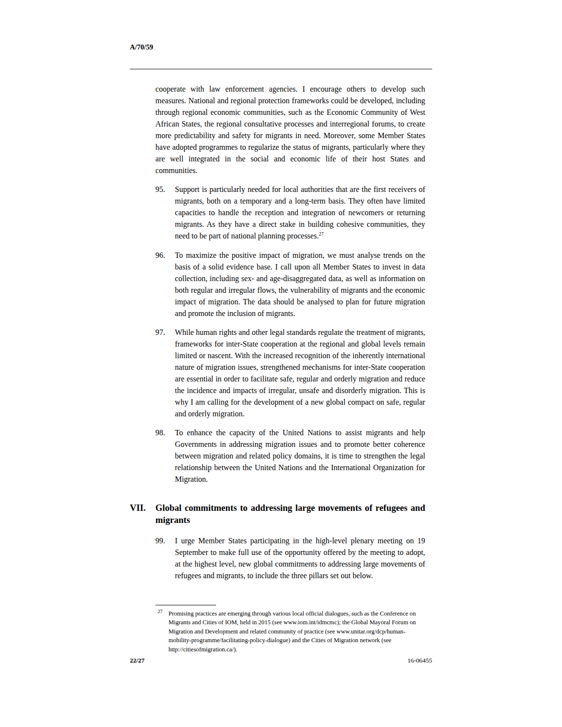A/70/59
cooperate with law enforcement agencies. I encourage others to develop such measures. National and regional protection frameworks could be developed, including through regional economic communities, such as the Economic Community of West African States, the regional consultative processes and interregional forums, to create more predictability and safety for migrants in need. Moreover, some Member States have adopted programmes to regularize the status of migrants, particularly where they are well integrated in the social and economic life of their host States and communities.
95.
Support is particularly needed for local authorities that are the first receivers of migrants, both on a temporary and a long-term basis. They often have limited capacities to handle the reception and integration of newcomers or returning migrants. As they have a direct stake in building cohesive communities, they need to be part of national planning processes.27
96.
To maximize the positive impact of migration, we must analyse trends on the basis of a solid evidence base. I call upon all Member States to invest in data collection, including sex- and age-disaggregated data, as well as information on both regular and irregular flows, the vulnerability of migrants and the economic impact of migration. The data should be analysed to plan for future migration and promote the inclusion of migrants.
97.
While human rights and other legal standards regulate the treatment of migrants, frameworks for inter-State cooperation at the regional and global levels remain limited or nascent. With the increased recognition of the inherently international nature of migration issues, strengthened mechanisms for inter-State cooperation are essential in order to facilitate safe, regular and orderly migration and reduce the incidence and impacts of irregular, unsafe and disorderly migration. This is why I am calling for the development of a new global compact on safe, regular and orderly migration.
98.
To enhance the capacity of the United Nations to assist migrants and help Governments in addressing migration issues and to promote better coherence between migration and related policy domains, it is time to strengthen the legal relationship between the United Nations and the International Organization for Migration.
VII. Global commitments to addressing large movements of refugees and migrants
99.
I urge Member States participating in the high-level plenary meeting on 19 September to make full use of the opportunity offered by the meeting to adopt, at the highest level, new global commitments to addressing large movements of refugees and migrants, to include the three pillars set out below.
27 Promising practices are emerging through various local official dialogues, such as the Conference on Migrants and Cities of IOM, held in 2015 (see www.iom.int/idmcmc); the Global Mayoral Forum on Migration and Development and related community of practice (see www.unitar.org/dcp/human-mobility-programme/facilitating-policy-dialogue) and the Cities of Migration network (see http://citiesofmigration.ca/).
22/27 16-06455